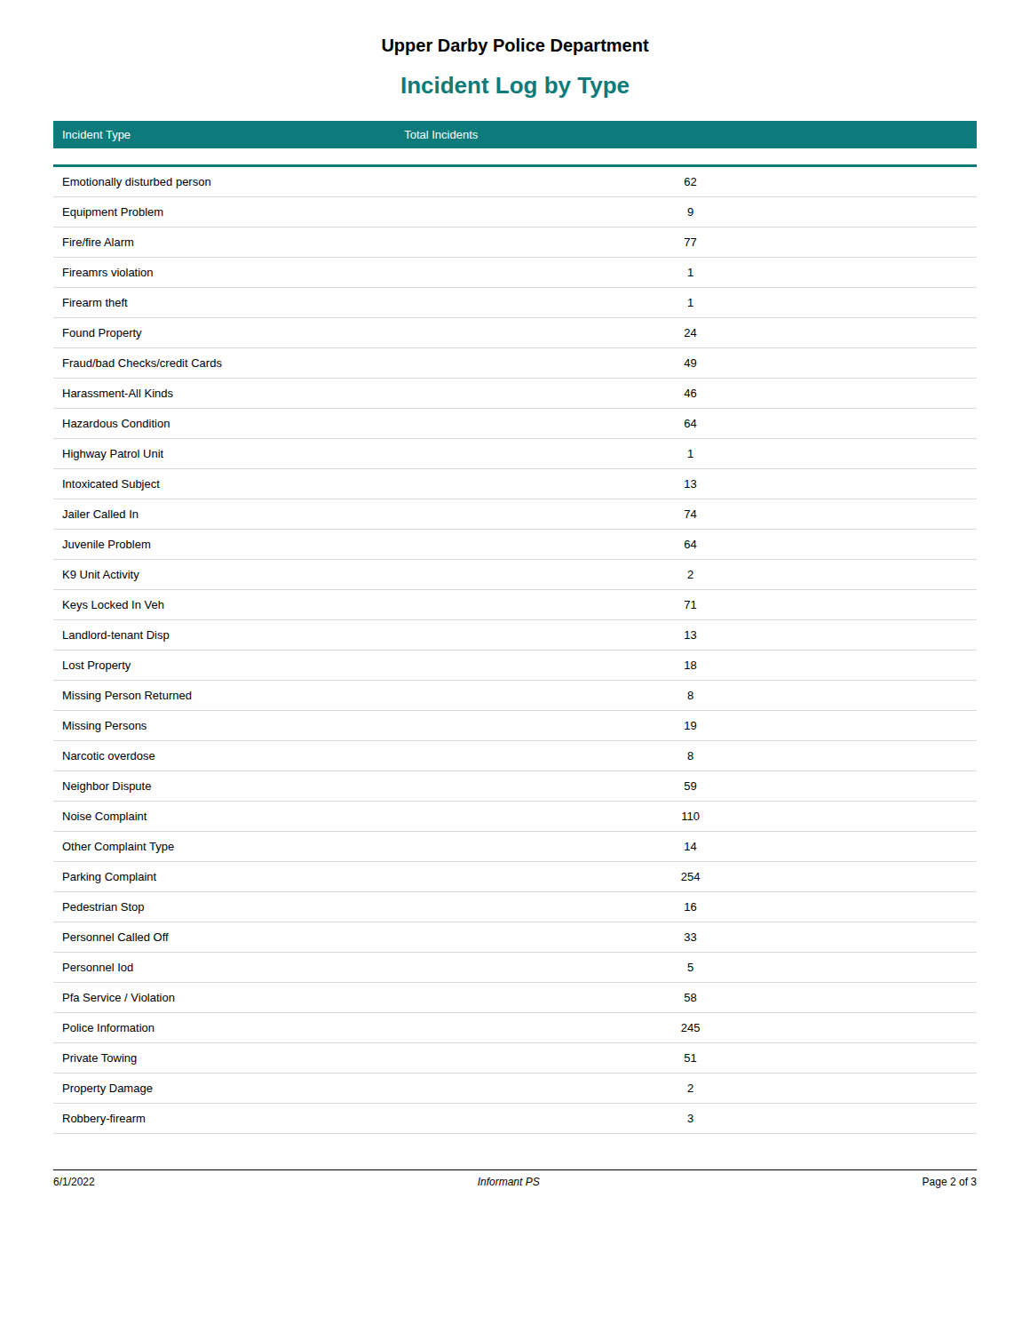Upper Darby Police Department
Incident Log by Type
| Incident Type | Total Incidents |
| --- | --- |
| Emotionally disturbed person | 62 |
| Equipment Problem | 9 |
| Fire/fire Alarm | 77 |
| Fireamrs violation | 1 |
| Firearm theft | 1 |
| Found Property | 24 |
| Fraud/bad Checks/credit Cards | 49 |
| Harassment-All Kinds | 46 |
| Hazardous Condition | 64 |
| Highway Patrol Unit | 1 |
| Intoxicated Subject | 13 |
| Jailer Called In | 74 |
| Juvenile Problem | 64 |
| K9 Unit Activity | 2 |
| Keys Locked In Veh | 71 |
| Landlord-tenant Disp | 13 |
| Lost Property | 18 |
| Missing Person Returned | 8 |
| Missing Persons | 19 |
| Narcotic overdose | 8 |
| Neighbor Dispute | 59 |
| Noise Complaint | 110 |
| Other Complaint Type | 14 |
| Parking Complaint | 254 |
| Pedestrian Stop | 16 |
| Personnel Called Off | 33 |
| Personnel Iod | 5 |
| Pfa Service / Violation | 58 |
| Police Information | 245 |
| Private Towing | 51 |
| Property Damage | 2 |
| Robbery-firearm | 3 |
6/1/2022 Informant PS Page 2 of 3